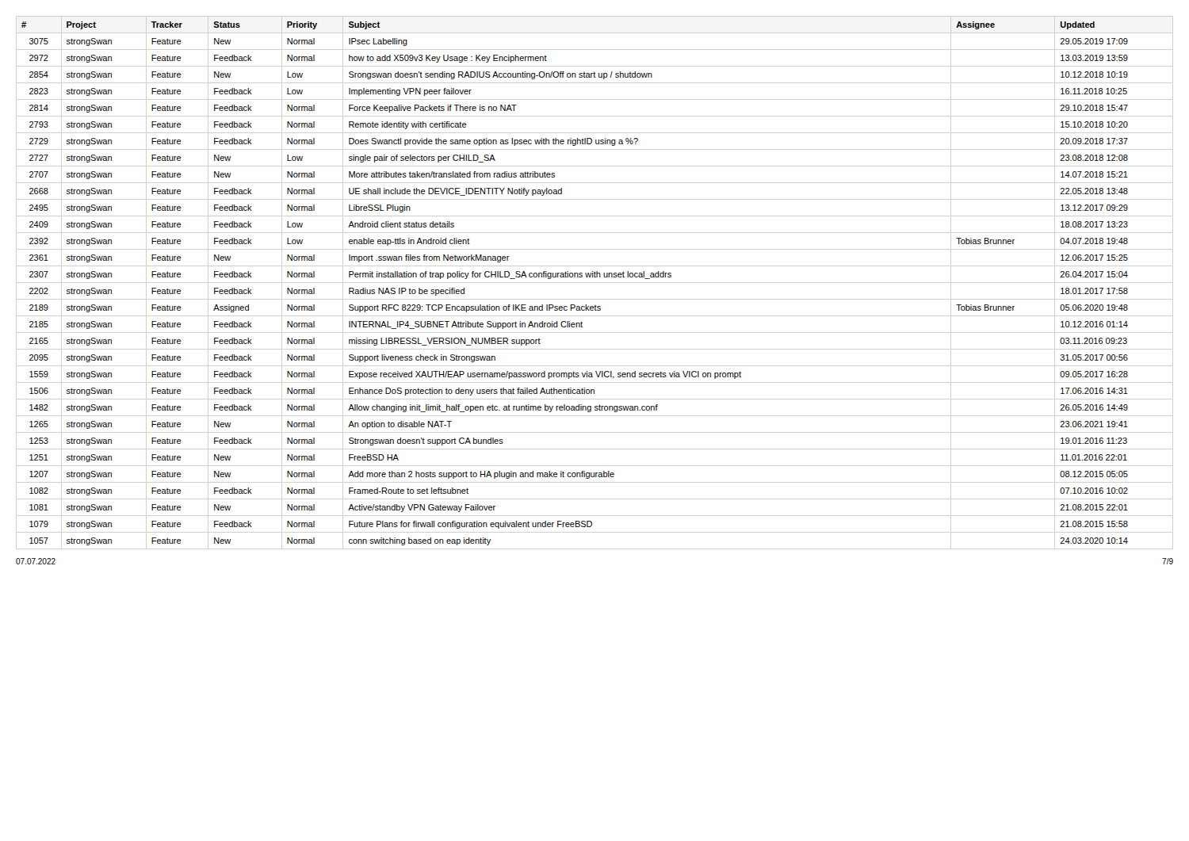| # | Project | Tracker | Status | Priority | Subject | Assignee | Updated |
| --- | --- | --- | --- | --- | --- | --- | --- |
| 3075 | strongSwan | Feature | New | Normal | IPsec Labelling | | 29.05.2019 17:09 |
| 2972 | strongSwan | Feature | Feedback | Normal | how to add X509v3 Key Usage : Key Encipherment | | 13.03.2019 13:59 |
| 2854 | strongSwan | Feature | New | Low | Srongswan doesn't sending RADIUS Accounting-On/Off on start up / shutdown | | 10.12.2018 10:19 |
| 2823 | strongSwan | Feature | Feedback | Low | Implementing VPN peer failover | | 16.11.2018 10:25 |
| 2814 | strongSwan | Feature | Feedback | Normal | Force Keepalive Packets if There is no NAT | | 29.10.2018 15:47 |
| 2793 | strongSwan | Feature | Feedback | Normal | Remote identity with certificate | | 15.10.2018 10:20 |
| 2729 | strongSwan | Feature | Feedback | Normal | Does Swanctl provide the same option as Ipsec with the rightID using a %? | | 20.09.2018 17:37 |
| 2727 | strongSwan | Feature | New | Low | single pair of selectors per CHILD_SA | | 23.08.2018 12:08 |
| 2707 | strongSwan | Feature | New | Normal | More attributes taken/translated from radius attributes | | 14.07.2018 15:21 |
| 2668 | strongSwan | Feature | Feedback | Normal | UE shall include the DEVICE_IDENTITY Notify payload | | 22.05.2018 13:48 |
| 2495 | strongSwan | Feature | Feedback | Normal | LibreSSL Plugin | | 13.12.2017 09:29 |
| 2409 | strongSwan | Feature | Feedback | Low | Android client status details | | 18.08.2017 13:23 |
| 2392 | strongSwan | Feature | Feedback | Low | enable eap-ttls in Android client | Tobias Brunner | 04.07.2018 19:48 |
| 2361 | strongSwan | Feature | New | Normal | Import .sswan files from NetworkManager | | 12.06.2017 15:25 |
| 2307 | strongSwan | Feature | Feedback | Normal | Permit installation of trap policy for CHILD_SA configurations with unset local_addrs | | 26.04.2017 15:04 |
| 2202 | strongSwan | Feature | Feedback | Normal | Radius NAS IP to be specified | | 18.01.2017 17:58 |
| 2189 | strongSwan | Feature | Assigned | Normal | Support RFC 8229: TCP Encapsulation of IKE and IPsec Packets | Tobias Brunner | 05.06.2020 19:48 |
| 2185 | strongSwan | Feature | Feedback | Normal | INTERNAL_IP4_SUBNET Attribute Support in Android Client | | 10.12.2016 01:14 |
| 2165 | strongSwan | Feature | Feedback | Normal | missing LIBRESSL_VERSION_NUMBER support | | 03.11.2016 09:23 |
| 2095 | strongSwan | Feature | Feedback | Normal | Support liveness check in Strongswan | | 31.05.2017 00:56 |
| 1559 | strongSwan | Feature | Feedback | Normal | Expose received XAUTH/EAP username/password prompts via VICI, send secrets via VICI on prompt | | 09.05.2017 16:28 |
| 1506 | strongSwan | Feature | Feedback | Normal | Enhance DoS protection to deny users that failed Authentication | | 17.06.2016 14:31 |
| 1482 | strongSwan | Feature | Feedback | Normal | Allow changing init_limit_half_open etc. at runtime by reloading strongswan.conf | | 26.05.2016 14:49 |
| 1265 | strongSwan | Feature | New | Normal | An option to disable NAT-T | | 23.06.2021 19:41 |
| 1253 | strongSwan | Feature | Feedback | Normal | Strongswan doesn't support CA bundles | | 19.01.2016 11:23 |
| 1251 | strongSwan | Feature | New | Normal | FreeBSD HA | | 11.01.2016 22:01 |
| 1207 | strongSwan | Feature | New | Normal | Add more than 2 hosts support to HA plugin and make it configurable | | 08.12.2015 05:05 |
| 1082 | strongSwan | Feature | Feedback | Normal | Framed-Route to set leftsubnet | | 07.10.2016 10:02 |
| 1081 | strongSwan | Feature | New | Normal | Active/standby VPN Gateway Failover | | 21.08.2015 22:01 |
| 1079 | strongSwan | Feature | Feedback | Normal | Future Plans for firwall configuration equivalent under FreeBSD | | 21.08.2015 15:58 |
| 1057 | strongSwan | Feature | New | Normal | conn switching based on eap identity | | 24.03.2020 10:14 |
07.07.2022 7/9